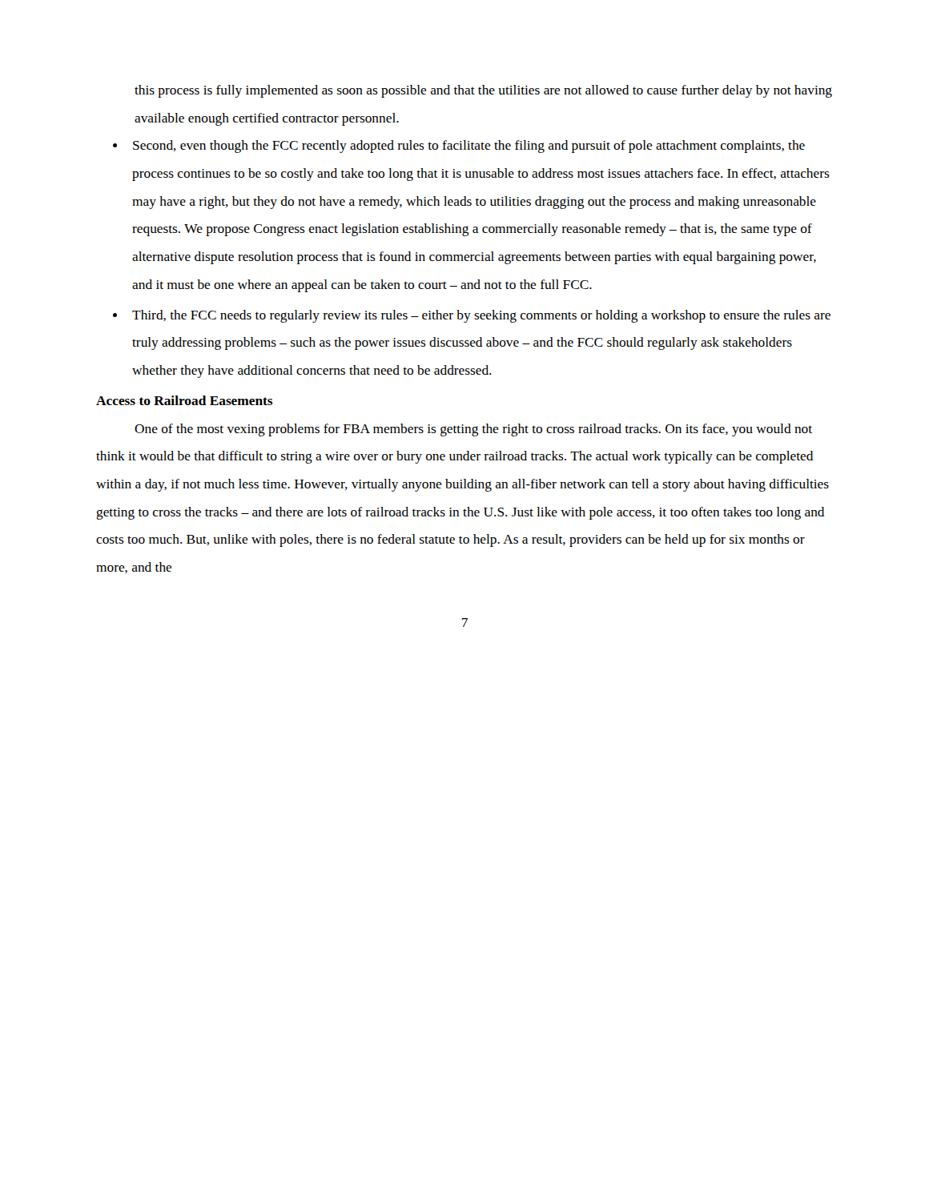this process is fully implemented as soon as possible and that the utilities are not allowed to cause further delay by not having available enough certified contractor personnel.
Second, even though the FCC recently adopted rules to facilitate the filing and pursuit of pole attachment complaints, the process continues to be so costly and take too long that it is unusable to address most issues attachers face. In effect, attachers may have a right, but they do not have a remedy, which leads to utilities dragging out the process and making unreasonable requests. We propose Congress enact legislation establishing a commercially reasonable remedy – that is, the same type of alternative dispute resolution process that is found in commercial agreements between parties with equal bargaining power, and it must be one where an appeal can be taken to court – and not to the full FCC.
Third, the FCC needs to regularly review its rules – either by seeking comments or holding a workshop to ensure the rules are truly addressing problems – such as the power issues discussed above – and the FCC should regularly ask stakeholders whether they have additional concerns that need to be addressed.
Access to Railroad Easements
One of the most vexing problems for FBA members is getting the right to cross railroad tracks. On its face, you would not think it would be that difficult to string a wire over or bury one under railroad tracks. The actual work typically can be completed within a day, if not much less time. However, virtually anyone building an all-fiber network can tell a story about having difficulties getting to cross the tracks – and there are lots of railroad tracks in the U.S. Just like with pole access, it too often takes too long and costs too much. But, unlike with poles, there is no federal statute to help. As a result, providers can be held up for six months or more, and the
7